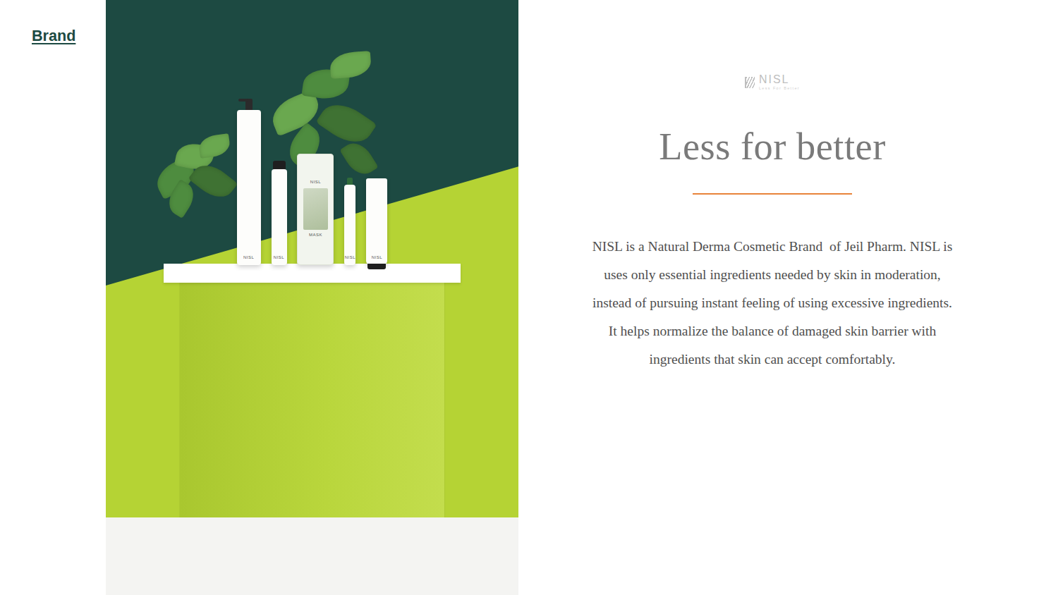Brand
NISL
NISL
NISL
MASK
NISL
NISL
NISL Less For Better
Less for better
NISL is a Natural Derma Cosmetic Brand of Jeil Pharm. NISL is uses only essential ingredients needed by skin in moderation, instead of pursuing instant feeling of using excessive ingredients.
It helps normalize the balance of damaged skin barrier with ingredients that skin can accept comfortably.